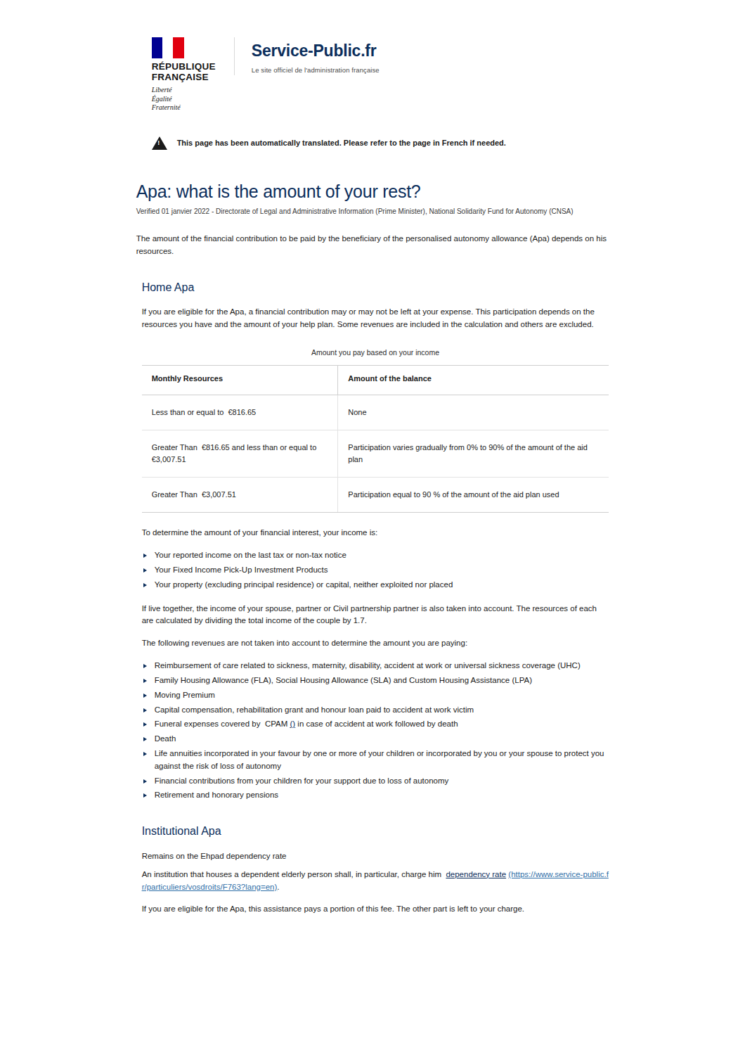République
Française
Liberté
Égalité
Fraternité
Service-Public.fr
Le site officiel de l'administration française
This page has been automatically translated. Please refer to the page in French if needed.
Apa: what is the amount of your rest?
Verified 01 janvier 2022 - Directorate of Legal and Administrative Information (Prime Minister), National Solidarity Fund for Autonomy (CNSA)
The amount of the financial contribution to be paid by the beneficiary of the personalised autonomy allowance (Apa) depends on his resources.
Home Apa
If you are eligible for the Apa, a financial contribution may or may not be left at your expense. This participation depends on the resources you have and the amount of your help plan. Some revenues are included in the calculation and others are excluded.
Amount you pay based on your income
| Monthly Resources | Amount of the balance |
| --- | --- |
| Less than or equal to €816.65 | None |
| Greater Than €816.65 and less than or equal to €3,007.51 | Participation varies gradually from 0% to 90% of the amount of the aid plan |
| Greater Than €3,007.51 | Participation equal to 90 % of the amount of the aid plan used |
To determine the amount of your financial interest, your income is:
Your reported income on the last tax or non-tax notice
Your Fixed Income Pick-Up Investment Products
Your property (excluding principal residence) or capital, neither exploited nor placed
If live together, the income of your spouse, partner or Civil partnership partner is also taken into account. The resources of each are calculated by dividing the total income of the couple by 1.7.
The following revenues are not taken into account to determine the amount you are paying:
Reimbursement of care related to sickness, maternity, disability, accident at work or universal sickness coverage (UHC)
Family Housing Allowance (FLA), Social Housing Allowance (SLA) and Custom Housing Assistance (LPA)
Moving Premium
Capital compensation, rehabilitation grant and honour loan paid to accident at work victim
Funeral expenses covered by CPAM () in case of accident at work followed by death
Death
Life annuities incorporated in your favour by one or more of your children or incorporated by you or your spouse to protect you against the risk of loss of autonomy
Financial contributions from your children for your support due to loss of autonomy
Retirement and honorary pensions
Institutional Apa
Remains on the Ehpad dependency rate
An institution that houses a dependent elderly person shall, in particular, charge him dependency rate (https://www.service-public.fr/particuliers/vosdroits/F763?lang=en).
If you are eligible for the Apa, this assistance pays a portion of this fee. The other part is left to your charge.